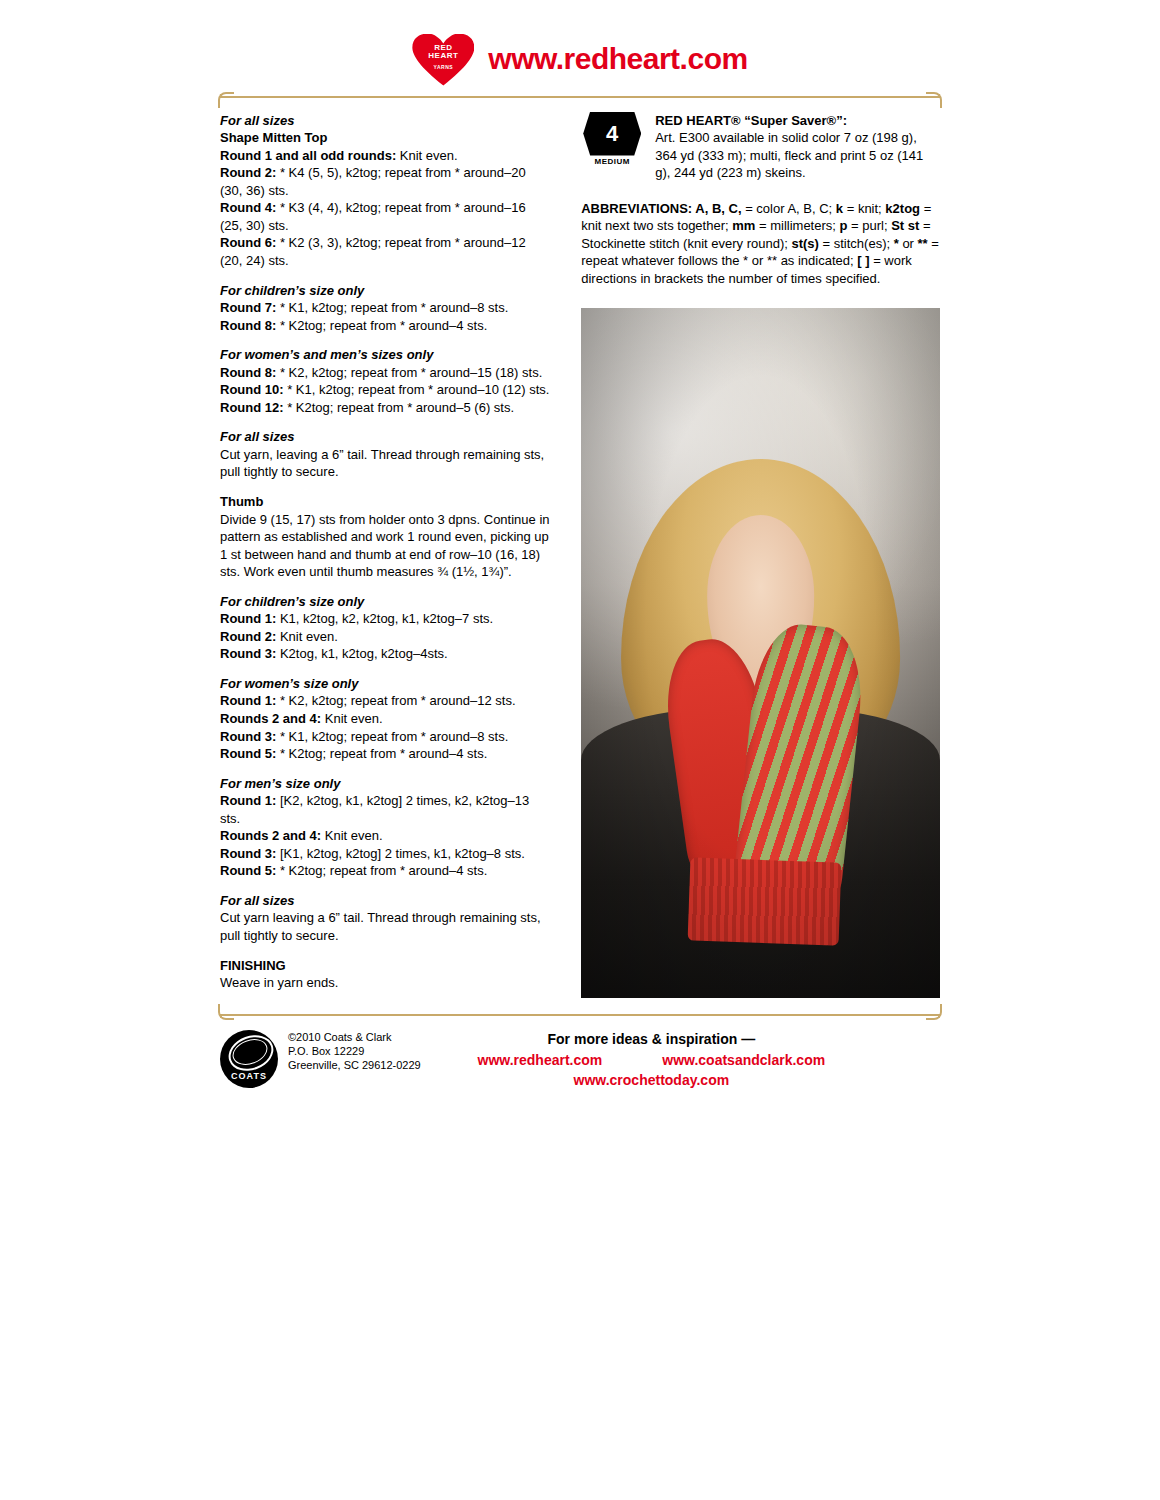RED
HEART
YARNS
www.redheart.com
For all sizes
Shape Mitten Top
Round 1 and all odd rounds: Knit even.
Round 2: * K4 (5, 5), k2tog; repeat from * around–20 (30, 36) sts.
Round 4: * K3 (4, 4), k2tog; repeat from * around–16 (25, 30) sts.
Round 6: * K2 (3, 3), k2tog; repeat from * around–12 (20, 24) sts.
For children’s size only
Round 7: * K1, k2tog; repeat from * around–8 sts.
Round 8: * K2tog; repeat from * around–4 sts.
For women’s and men’s sizes only
Round 8: * K2, k2tog; repeat from * around–15 (18) sts.
Round 10: * K1, k2tog; repeat from * around–10 (12) sts.
Round 12: * K2tog; repeat from * around–5 (6) sts.
For all sizes
Cut yarn, leaving a 6” tail. Thread through remaining sts, pull tightly to secure.
Thumb
Divide 9 (15, 17) sts from holder onto 3 dpns. Continue in pattern as established and work 1 round even, picking up 1 st between hand and thumb at end of row–10 (16, 18) sts. Work even until thumb measures ¾ (1½, 1¾)”.
For children’s size only
Round 1: K1, k2tog, k2, k2tog, k1, k2tog–7 sts.
Round 2: Knit even.
Round 3: K2tog, k1, k2tog, k2tog–4sts.
For women’s size only
Round 1: * K2, k2tog; repeat from * around–12 sts.
Rounds 2 and 4: Knit even.
Round 3: * K1, k2tog; repeat from * around–8 sts.
Round 5: * K2tog; repeat from * around–4 sts.
For men’s size only
Round 1: [K2, k2tog, k1, k2tog] 2 times, k2, k2tog–13 sts.
Rounds 2 and 4: Knit even.
Round 3: [K1, k2tog, k2tog] 2 times, k1, k2tog–8 sts.
Round 5: * K2tog; repeat from * around–4 sts.
For all sizes
Cut yarn leaving a 6” tail. Thread through remaining sts, pull tightly to secure.
FINISHING
Weave in yarn ends.
4
MEDIUM
RED HEART® “Super Saver®”:
Art. E300 available in solid color 7 oz (198 g), 364 yd (333 m); multi, fleck and print 5 oz (141 g), 244 yd (223 m) skeins.
ABBREVIATIONS: A, B, C, = color A, B, C; k = knit; k2tog = knit next two sts together; mm = millimeters; p = purl; St st = Stockinette stitch (knit every round); st(s) = stitch(es); * or ** = repeat whatever follows the * or ** as indicated; [ ] = work directions in brackets the number of times specified.
COATS
©2010 Coats & Clark
P.O. Box 12229
Greenville, SC 29612-0229
For more ideas & inspiration —
www.redheart.com www.coatsandclark.com
www.crochettoday.com